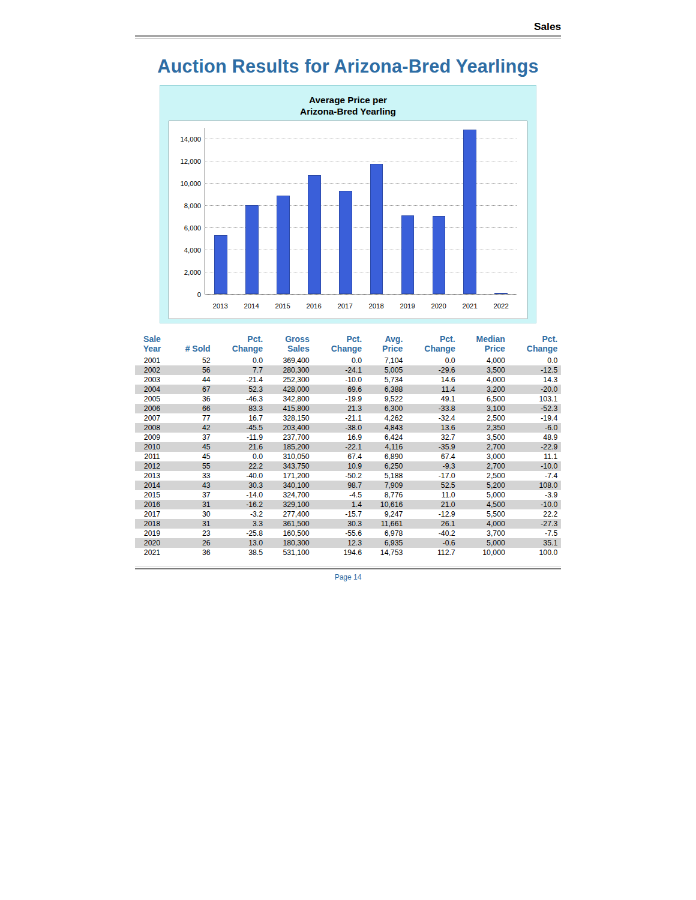Sales
Auction Results for Arizona-Bred Yearlings
Average Price per
Arizona-Bred Yearling
0
2,000
4,000
6,000
8,000
10,000
12,000
14,000
2013
2014
2015
2016
2017
2018
2019
2020
2021
2022
| Sale Year | # Sold | Pct. Change | Gross Sales | Pct. Change | Avg. Price | Pct. Change | Median Price | Pct. Change |
| --- | --- | --- | --- | --- | --- | --- | --- | --- |
| 2001 | 52 | 0.0 | 369,400 | 0.0 | 7,104 | 0.0 | 4,000 | 0.0 |
| 2002 | 56 | 7.7 | 280,300 | -24.1 | 5,005 | -29.6 | 3,500 | -12.5 |
| 2003 | 44 | -21.4 | 252,300 | -10.0 | 5,734 | 14.6 | 4,000 | 14.3 |
| 2004 | 67 | 52.3 | 428,000 | 69.6 | 6,388 | 11.4 | 3,200 | -20.0 |
| 2005 | 36 | -46.3 | 342,800 | -19.9 | 9,522 | 49.1 | 6,500 | 103.1 |
| 2006 | 66 | 83.3 | 415,800 | 21.3 | 6,300 | -33.8 | 3,100 | -52.3 |
| 2007 | 77 | 16.7 | 328,150 | -21.1 | 4,262 | -32.4 | 2,500 | -19.4 |
| 2008 | 42 | -45.5 | 203,400 | -38.0 | 4,843 | 13.6 | 2,350 | -6.0 |
| 2009 | 37 | -11.9 | 237,700 | 16.9 | 6,424 | 32.7 | 3,500 | 48.9 |
| 2010 | 45 | 21.6 | 185,200 | -22.1 | 4,116 | -35.9 | 2,700 | -22.9 |
| 2011 | 45 | 0.0 | 310,050 | 67.4 | 6,890 | 67.4 | 3,000 | 11.1 |
| 2012 | 55 | 22.2 | 343,750 | 10.9 | 6,250 | -9.3 | 2,700 | -10.0 |
| 2013 | 33 | -40.0 | 171,200 | -50.2 | 5,188 | -17.0 | 2,500 | -7.4 |
| 2014 | 43 | 30.3 | 340,100 | 98.7 | 7,909 | 52.5 | 5,200 | 108.0 |
| 2015 | 37 | -14.0 | 324,700 | -4.5 | 8,776 | 11.0 | 5,000 | -3.9 |
| 2016 | 31 | -16.2 | 329,100 | 1.4 | 10,616 | 21.0 | 4,500 | -10.0 |
| 2017 | 30 | -3.2 | 277,400 | -15.7 | 9,247 | -12.9 | 5,500 | 22.2 |
| 2018 | 31 | 3.3 | 361,500 | 30.3 | 11,661 | 26.1 | 4,000 | -27.3 |
| 2019 | 23 | -25.8 | 160,500 | -55.6 | 6,978 | -40.2 | 3,700 | -7.5 |
| 2020 | 26 | 13.0 | 180,300 | 12.3 | 6,935 | -0.6 | 5,000 | 35.1 |
| 2021 | 36 | 38.5 | 531,100 | 194.6 | 14,753 | 112.7 | 10,000 | 100.0 |
Page 14